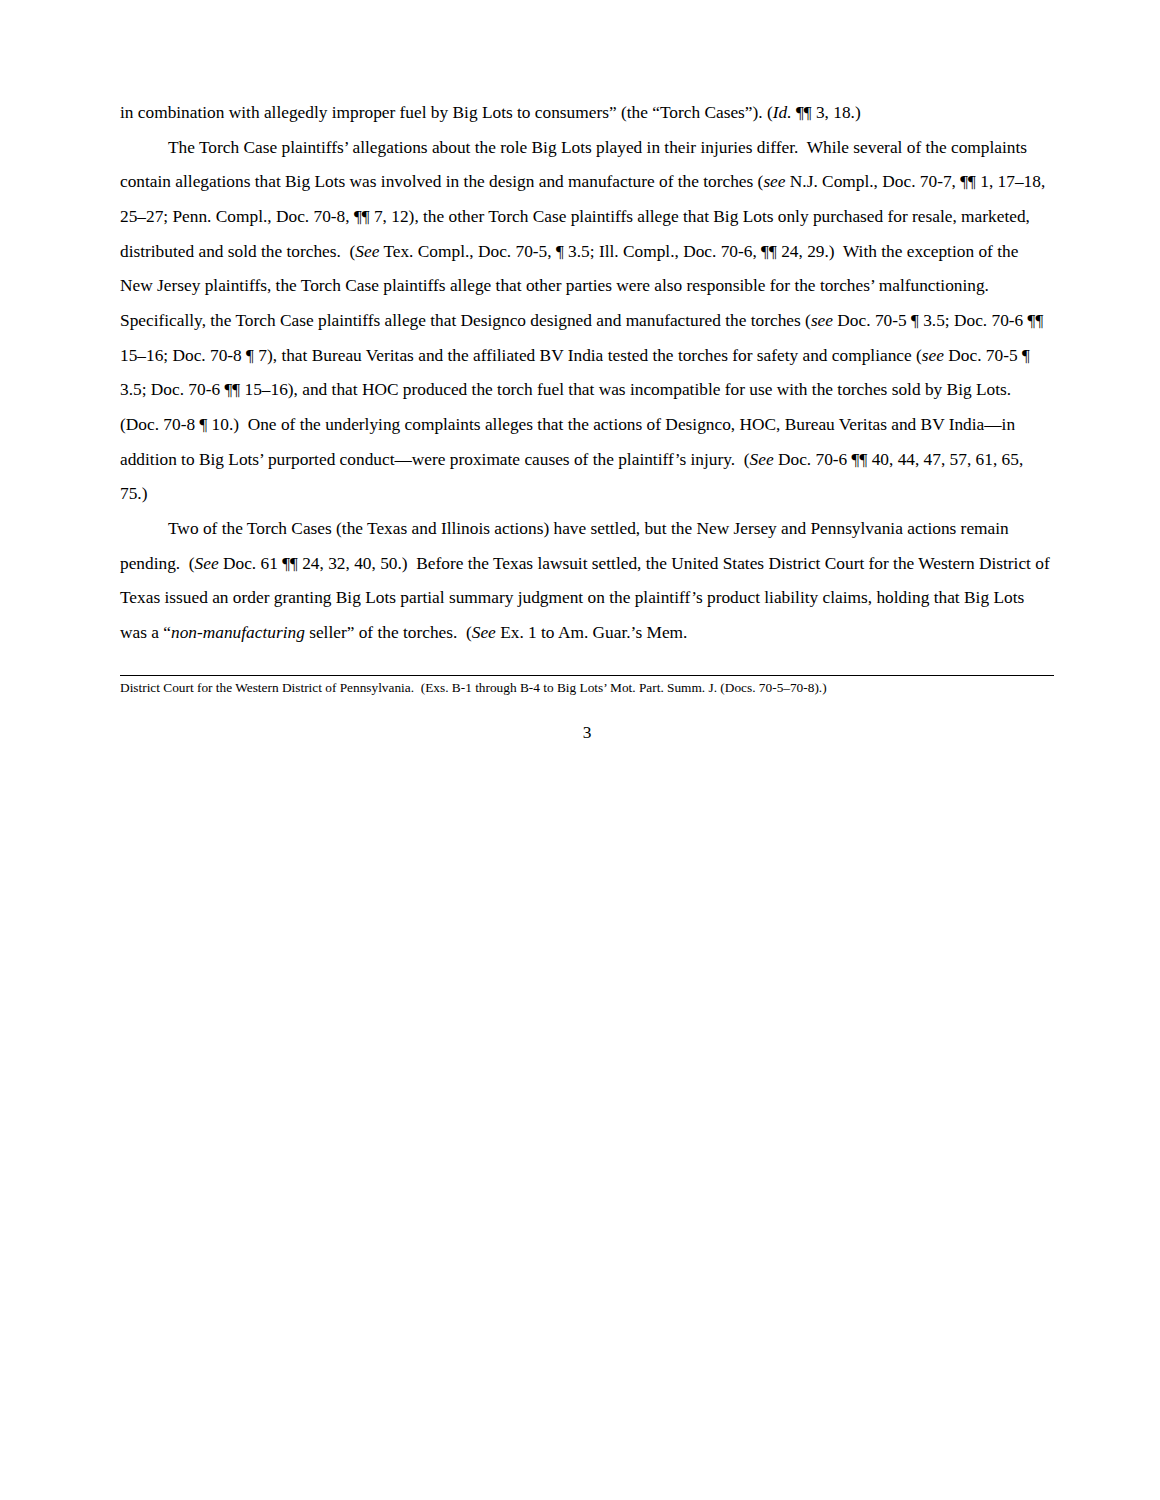in combination with allegedly improper fuel by Big Lots to consumers” (the “Torch Cases”). (Id. ¶¶ 3, 18.)
The Torch Case plaintiffs’ allegations about the role Big Lots played in their injuries differ. While several of the complaints contain allegations that Big Lots was involved in the design and manufacture of the torches (see N.J. Compl., Doc. 70-7, ¶¶ 1, 17–18, 25–27; Penn. Compl., Doc. 70-8, ¶¶ 7, 12), the other Torch Case plaintiffs allege that Big Lots only purchased for resale, marketed, distributed and sold the torches. (See Tex. Compl., Doc. 70-5, ¶ 3.5; Ill. Compl., Doc. 70-6, ¶¶ 24, 29.) With the exception of the New Jersey plaintiffs, the Torch Case plaintiffs allege that other parties were also responsible for the torches’ malfunctioning. Specifically, the Torch Case plaintiffs allege that Designco designed and manufactured the torches (see Doc. 70-5 ¶ 3.5; Doc. 70-6 ¶¶ 15–16; Doc. 70-8 ¶ 7), that Bureau Veritas and the affiliated BV India tested the torches for safety and compliance (see Doc. 70-5 ¶ 3.5; Doc. 70-6 ¶¶ 15–16), and that HOC produced the torch fuel that was incompatible for use with the torches sold by Big Lots. (Doc. 70-8 ¶ 10.) One of the underlying complaints alleges that the actions of Designco, HOC, Bureau Veritas and BV India—in addition to Big Lots’ purported conduct—were proximate causes of the plaintiff’s injury. (See Doc. 70-6 ¶¶ 40, 44, 47, 57, 61, 65, 75.)
Two of the Torch Cases (the Texas and Illinois actions) have settled, but the New Jersey and Pennsylvania actions remain pending. (See Doc. 61 ¶¶ 24, 32, 40, 50.) Before the Texas lawsuit settled, the United States District Court for the Western District of Texas issued an order granting Big Lots partial summary judgment on the plaintiff’s product liability claims, holding that Big Lots was a “non-manufacturing seller” of the torches. (See Ex. 1 to Am. Guar.’s Mem.
District Court for the Western District of Pennsylvania. (Exs. B-1 through B-4 to Big Lots’ Mot. Part. Summ. J. (Docs. 70-5–70-8).)
3